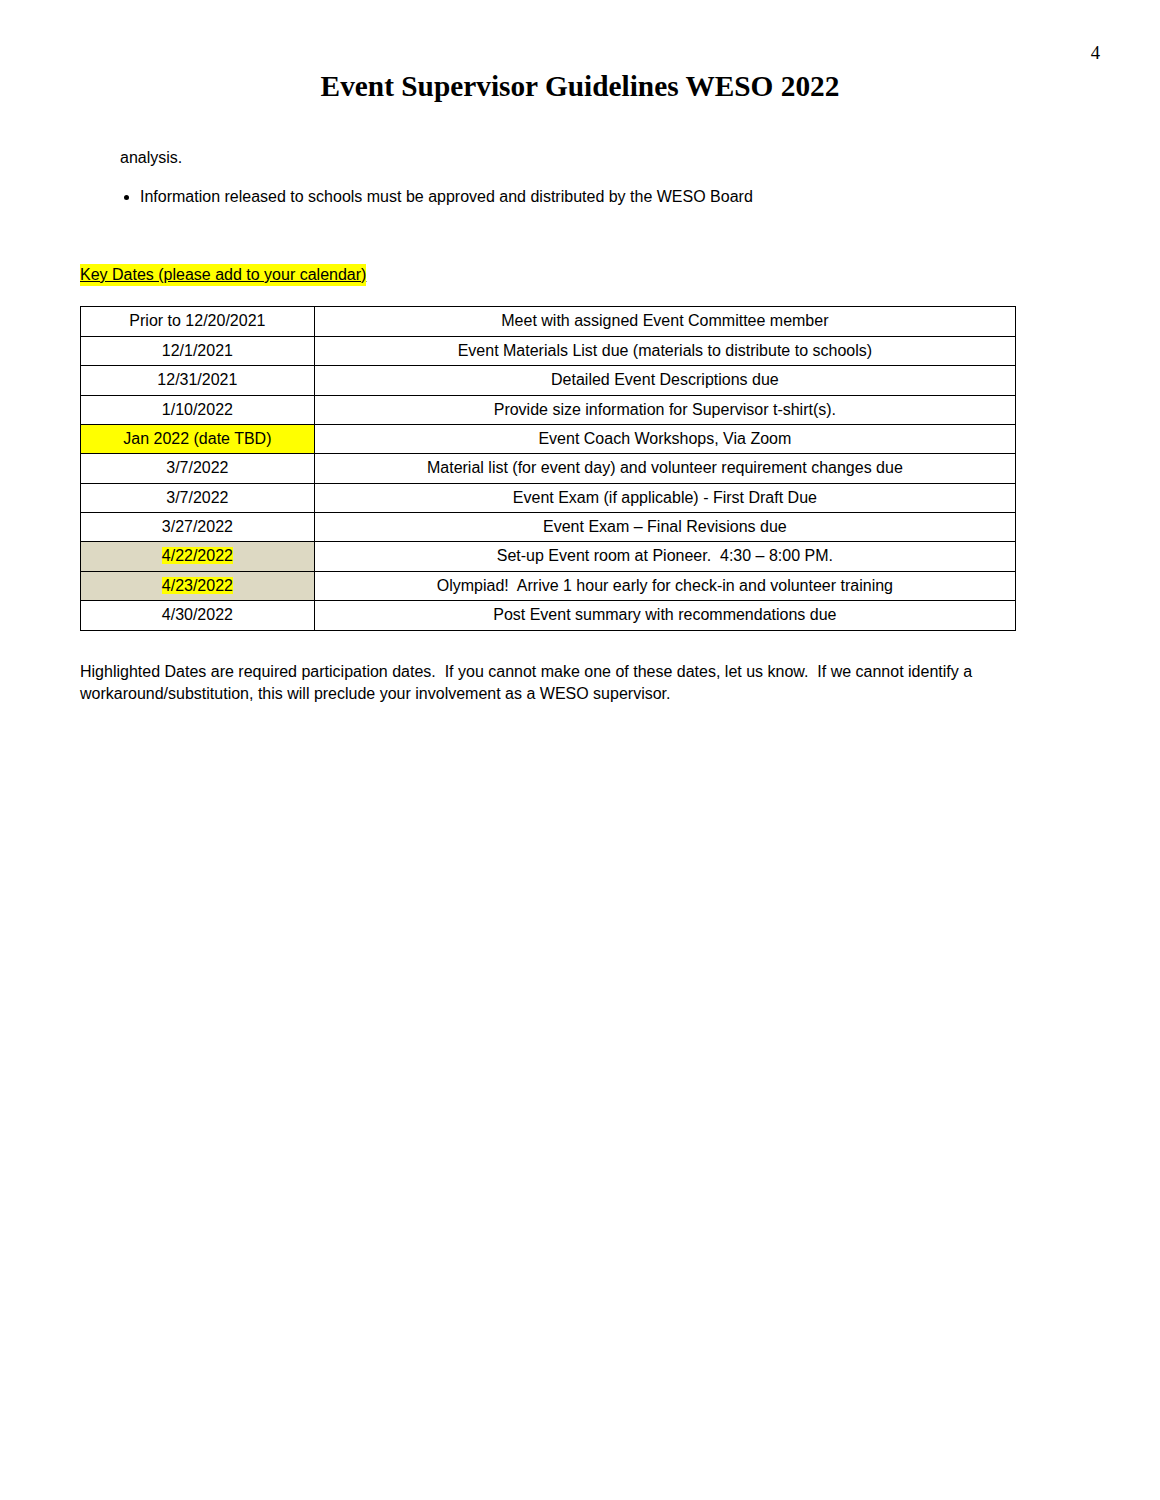4
Event Supervisor Guidelines WESO 2022
analysis.
Information released to schools must be approved and distributed by the WESO Board
Key Dates (please add to your calendar)
| Prior to 12/20/2021 | Meet with assigned Event Committee member |
| 12/1/2021 | Event Materials List due (materials to distribute to schools) |
| 12/31/2021 | Detailed Event Descriptions due |
| 1/10/2022 | Provide size information for Supervisor t-shirt(s). |
| Jan 2022 (date TBD) | Event Coach Workshops, Via Zoom |
| 3/7/2022 | Material list (for event day) and volunteer requirement changes due |
| 3/7/2022 | Event Exam (if applicable) - First Draft Due |
| 3/27/2022 | Event Exam – Final Revisions due |
| 4/22/2022 | Set-up Event room at Pioneer. 4:30 – 8:00 PM. |
| 4/23/2022 | Olympiad! Arrive 1 hour early for check-in and volunteer training |
| 4/30/2022 | Post Event summary with recommendations due |
Highlighted Dates are required participation dates. If you cannot make one of these dates, let us know. If we cannot identify a workaround/substitution, this will preclude your involvement as a WESO supervisor.